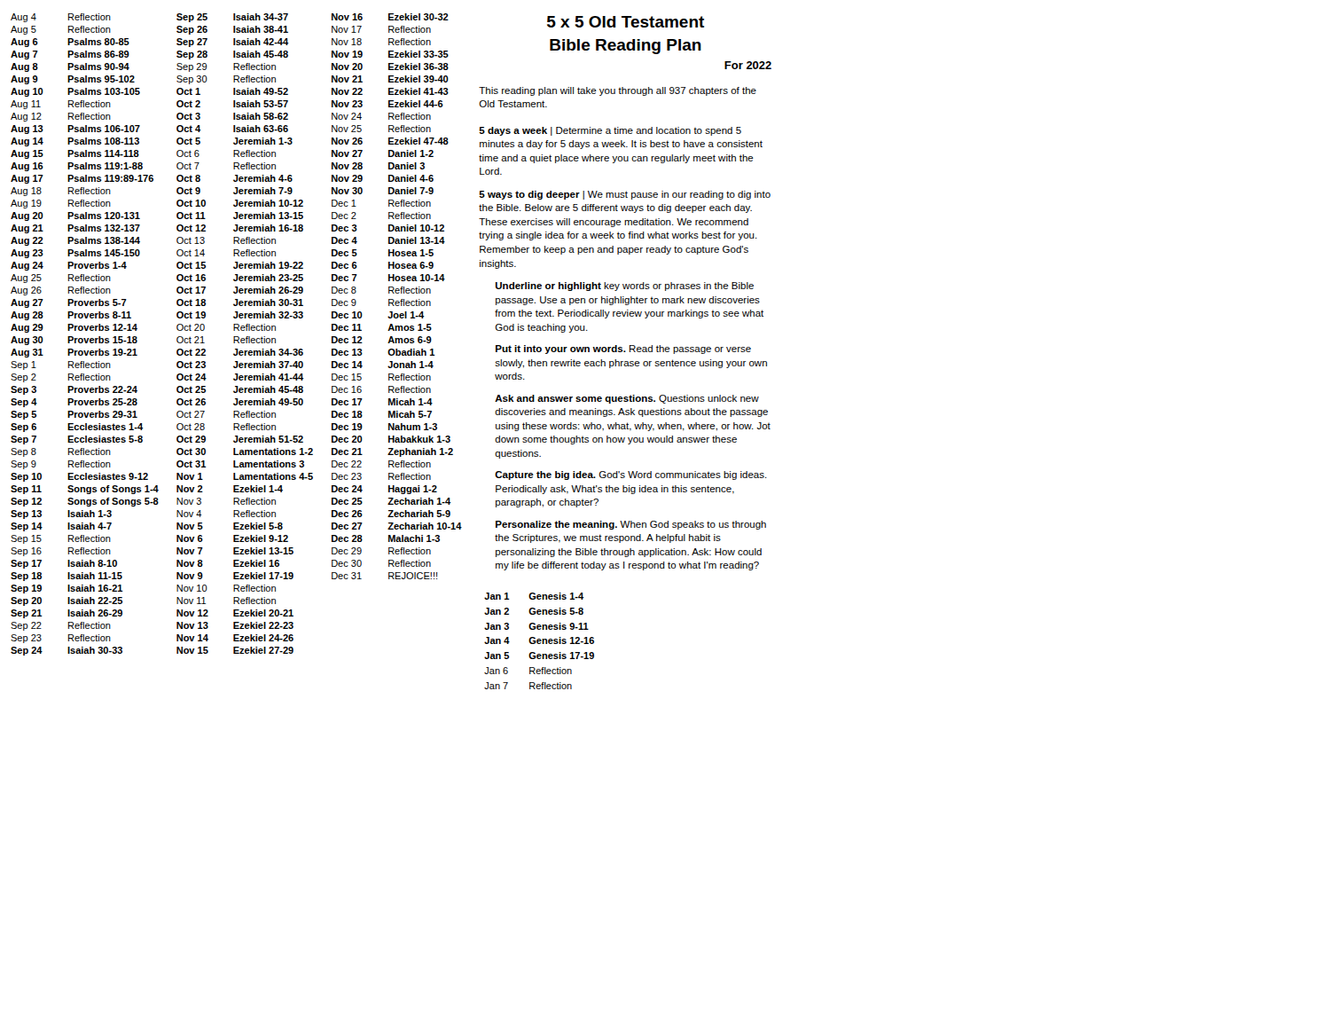| Aug 4 | Reflection |
| Aug 5 | Reflection |
| Aug 6 | Psalms 80-85 |
| Aug 7 | Psalms 86-89 |
| Aug 8 | Psalms 90-94 |
| Aug 9 | Psalms 95-102 |
| Aug 10 | Psalms 103-105 |
| Aug 11 | Reflection |
| Aug 12 | Reflection |
| Aug 13 | Psalms 106-107 |
| Aug 14 | Psalms 108-113 |
| Aug 15 | Psalms 114-118 |
| Aug 16 | Psalms 119:1-88 |
| Aug 17 | Psalms 119:89-176 |
| Aug 18 | Reflection |
| Aug 19 | Reflection |
| Aug 20 | Psalms 120-131 |
| Aug 21 | Psalms 132-137 |
| Aug 22 | Psalms 138-144 |
| Aug 23 | Psalms 145-150 |
| Aug 24 | Proverbs 1-4 |
| Aug 25 | Reflection |
| Aug 26 | Reflection |
| Aug 27 | Proverbs 5-7 |
| Aug 28 | Proverbs 8-11 |
| Aug 29 | Proverbs 12-14 |
| Aug 30 | Proverbs 15-18 |
| Aug 31 | Proverbs 19-21 |
| Sep 1 | Reflection |
| Sep 2 | Reflection |
| Sep 3 | Proverbs 22-24 |
| Sep 4 | Proverbs 25-28 |
| Sep 5 | Proverbs 29-31 |
| Sep 6 | Ecclesiastes 1-4 |
| Sep 7 | Ecclesiastes 5-8 |
| Sep 8 | Reflection |
| Sep 9 | Reflection |
| Sep 10 | Ecclesiastes 9-12 |
| Sep 11 | Songs of Songs 1-4 |
| Sep 12 | Songs of Songs 5-8 |
| Sep 13 | Isaiah 1-3 |
| Sep 14 | Isaiah 4-7 |
| Sep 15 | Reflection |
| Sep 16 | Reflection |
| Sep 17 | Isaiah 8-10 |
| Sep 18 | Isaiah 11-15 |
| Sep 19 | Isaiah 16-21 |
| Sep 20 | Isaiah 22-25 |
| Sep 21 | Isaiah 26-29 |
| Sep 22 | Reflection |
| Sep 23 | Reflection |
| Sep 24 | Isaiah 30-33 |
| Sep 25 | Isaiah 34-37 |
| Sep 26 | Isaiah 38-41 |
| Sep 27 | Isaiah 42-44 |
| Sep 28 | Isaiah 45-48 |
| Sep 29 | Reflection |
| Sep 30 | Reflection |
| Oct 1 | Isaiah 49-52 |
| Oct 2 | Isaiah 53-57 |
| Oct 3 | Isaiah 58-62 |
| Oct 4 | Isaiah 63-66 |
| Oct 5 | Jeremiah 1-3 |
| Oct 6 | Reflection |
| Oct 7 | Reflection |
| Oct 8 | Jeremiah 4-6 |
| Oct 9 | Jeremiah 7-9 |
| Oct 10 | Jeremiah 10-12 |
| Oct 11 | Jeremiah 13-15 |
| Oct 12 | Jeremiah 16-18 |
| Oct 13 | Reflection |
| Oct 14 | Reflection |
| Oct 15 | Jeremiah 19-22 |
| Oct 16 | Jeremiah 23-25 |
| Oct 17 | Jeremiah 26-29 |
| Oct 18 | Jeremiah 30-31 |
| Oct 19 | Jeremiah 32-33 |
| Oct 20 | Reflection |
| Oct 21 | Reflection |
| Oct 22 | Jeremiah 34-36 |
| Oct 23 | Jeremiah 37-40 |
| Oct 24 | Jeremiah 41-44 |
| Oct 25 | Jeremiah 45-48 |
| Oct 26 | Jeremiah 49-50 |
| Oct 27 | Reflection |
| Oct 28 | Reflection |
| Oct 29 | Jeremiah 51-52 |
| Oct 30 | Lamentations 1-2 |
| Oct 31 | Lamentations 3 |
| Nov 1 | Lamentations 4-5 |
| Nov 2 | Ezekiel 1-4 |
| Nov 3 | Reflection |
| Nov 4 | Reflection |
| Nov 5 | Ezekiel 5-8 |
| Nov 6 | Ezekiel 9-12 |
| Nov 7 | Ezekiel 13-15 |
| Nov 8 | Ezekiel 16 |
| Nov 9 | Ezekiel 17-19 |
| Nov 10 | Reflection |
| Nov 11 | Reflection |
| Nov 12 | Ezekiel 20-21 |
| Nov 13 | Ezekiel 22-23 |
| Nov 14 | Ezekiel 24-26 |
| Nov 15 | Ezekiel 27-29 |
| Nov 16 | Ezekiel 30-32 |
| Nov 17 | Reflection |
| Nov 18 | Reflection |
| Nov 19 | Ezekiel 33-35 |
| Nov 20 | Ezekiel 36-38 |
| Nov 21 | Ezekiel 39-40 |
| Nov 22 | Ezekiel 41-43 |
| Nov 23 | Ezekiel 44-6 |
| Nov 24 | Reflection |
| Nov 25 | Reflection |
| Nov 26 | Ezekiel 47-48 |
| Nov 27 | Daniel 1-2 |
| Nov 28 | Daniel 3 |
| Nov 29 | Daniel 4-6 |
| Nov 30 | Daniel 7-9 |
| Dec 1 | Reflection |
| Dec 2 | Reflection |
| Dec 3 | Daniel 10-12 |
| Dec 4 | Daniel 13-14 |
| Dec 5 | Hosea 1-5 |
| Dec 6 | Hosea 6-9 |
| Dec 7 | Hosea 10-14 |
| Dec 8 | Reflection |
| Dec 9 | Reflection |
| Dec 10 | Joel 1-4 |
| Dec 11 | Amos 1-5 |
| Dec 12 | Amos 6-9 |
| Dec 13 | Obadiah 1 |
| Dec 14 | Jonah 1-4 |
| Dec 15 | Reflection |
| Dec 16 | Reflection |
| Dec 17 | Micah 1-4 |
| Dec 18 | Micah 5-7 |
| Dec 19 | Nahum 1-3 |
| Dec 20 | Habakkuk 1-3 |
| Dec 21 | Zephaniah 1-2 |
| Dec 22 | Reflection |
| Dec 23 | Reflection |
| Dec 24 | Haggai 1-2 |
| Dec 25 | Zechariah 1-4 |
| Dec 26 | Zechariah 5-9 |
| Dec 27 | Zechariah 10-14 |
| Dec 28 | Malachi 1-3 |
| Dec 29 | Reflection |
| Dec 30 | Reflection |
| Dec 31 | REJOICE!!! |
5 x 5 Old Testament
Bible Reading Plan
For 2022
This reading plan will take you through all 937 chapters of the Old Testament.
5 days a week | Determine a time and location to spend 5 minutes a day for 5 days a week. It is best to have a consistent time and a quiet place where you can regularly meet with the Lord.
5 ways to dig deeper | We must pause in our reading to dig into the Bible. Below are 5 different ways to dig deeper each day. These exercises will encourage meditation. We recommend trying a single idea for a week to find what works best for you. Remember to keep a pen and paper ready to capture God's insights.
Underline or highlight key words or phrases in the Bible passage. Use a pen or highlighter to mark new discoveries from the text. Periodically review your markings to see what God is teaching you.
Put it into your own words. Read the passage or verse slowly, then rewrite each phrase or sentence using your own words.
Ask and answer some questions. Questions unlock new discoveries and meanings. Ask questions about the passage using these words: who, what, why, when, where, or how. Jot down some thoughts on how you would answer these questions.
Capture the big idea. God's Word communicates big ideas. Periodically ask, What's the big idea in this sentence, paragraph, or chapter?
Personalize the meaning. When God speaks to us through the Scriptures, we must respond. A helpful habit is personalizing the Bible through application. Ask: How could my life be different today as I respond to what I'm reading?
| Jan 1 | Genesis 1-4 |
| Jan 2 | Genesis 5-8 |
| Jan 3 | Genesis 9-11 |
| Jan 4 | Genesis 12-16 |
| Jan 5 | Genesis 17-19 |
| Jan 6 | Reflection |
| Jan 7 | Reflection |